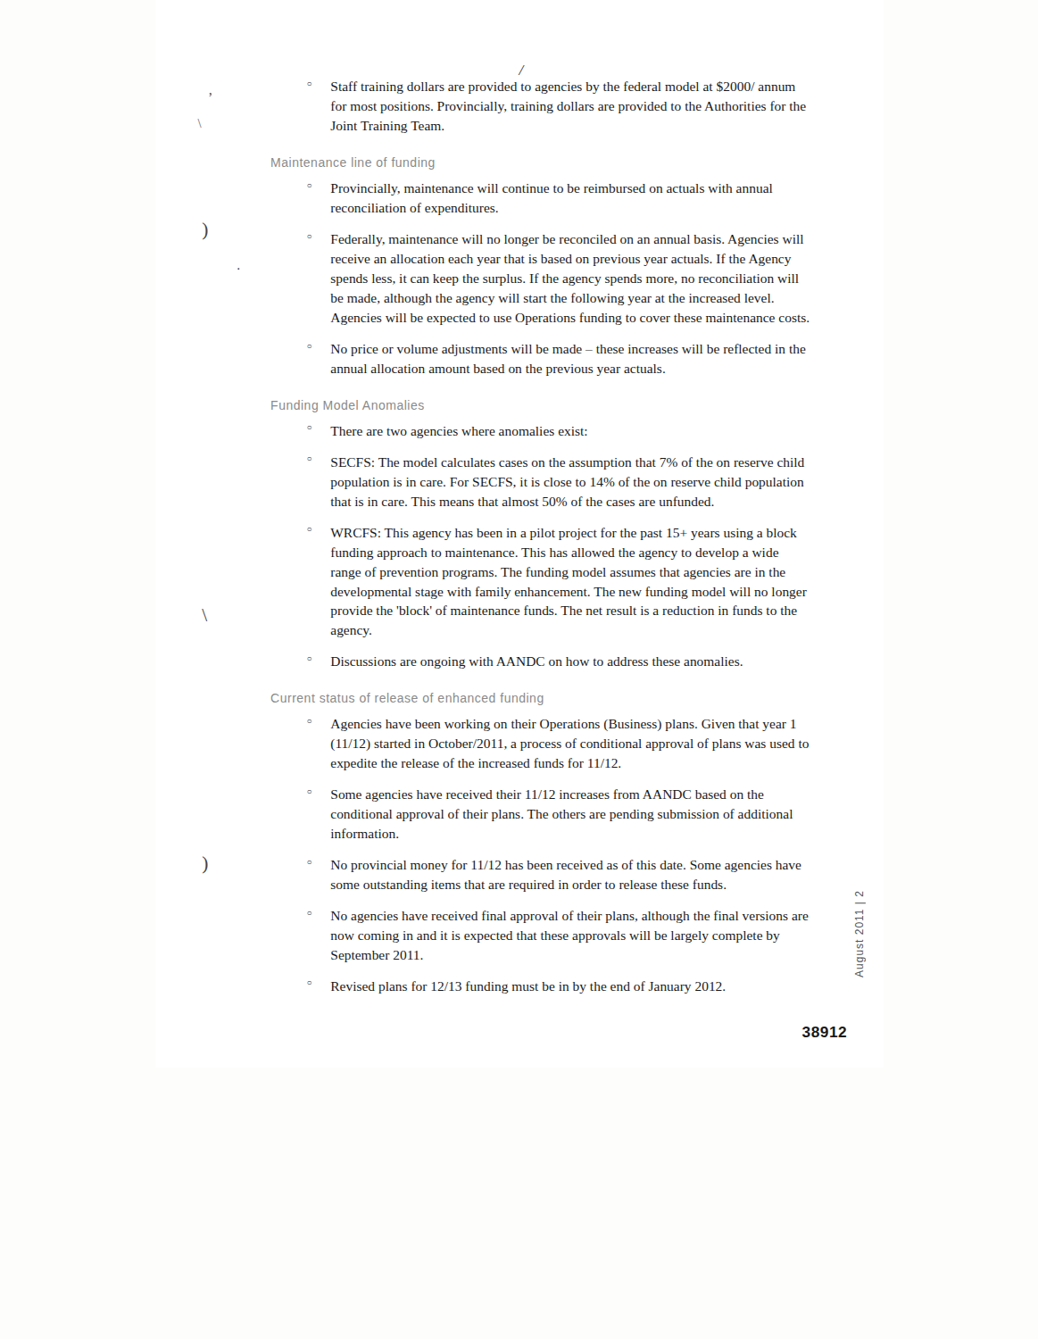/
’
\
)
\
)
·
Staff training dollars are provided to agencies by the federal model at $2000/ annum for most positions. Provincially, training dollars are provided to the Authorities for the Joint Training Team.
Maintenance line of funding
Provincially, maintenance will continue to be reimbursed on actuals with annual reconciliation of expenditures.
Federally, maintenance will no longer be reconciled on an annual basis. Agencies will receive an allocation each year that is based on previous year actuals. If the Agency spends less, it can keep the surplus. If the agency spends more, no reconciliation will be made, although the agency will start the following year at the increased level. Agencies will be expected to use Operations funding to cover these maintenance costs.
No price or volume adjustments will be made – these increases will be reflected in the annual allocation amount based on the previous year actuals.
Funding Model Anomalies
There are two agencies where anomalies exist:
SECFS: The model calculates cases on the assumption that 7% of the on reserve child population is in care. For SECFS, it is close to 14% of the on reserve child population that is in care. This means that almost 50% of the cases are unfunded.
WRCFS: This agency has been in a pilot project for the past 15+ years using a block funding approach to maintenance. This has allowed the agency to develop a wide range of prevention programs. The funding model assumes that agencies are in the developmental stage with family enhancement. The new funding model will no longer provide the 'block' of maintenance funds. The net result is a reduction in funds to the agency.
Discussions are ongoing with AANDC on how to address these anomalies.
Current status of release of enhanced funding
Agencies have been working on their Operations (Business) plans. Given that year 1 (11/12) started in October/2011, a process of conditional approval of plans was used to expedite the release of the increased funds for 11/12.
Some agencies have received their 11/12 increases from AANDC based on the conditional approval of their plans. The others are pending submission of additional information.
No provincial money for 11/12 has been received as of this date. Some agencies have some outstanding items that are required in order to release these funds.
No agencies have received final approval of their plans, although the final versions are now coming in and it is expected that these approvals will be largely complete by September 2011.
Revised plans for 12/13 funding must be in by the end of January 2012.
August 2011 | 2
38912